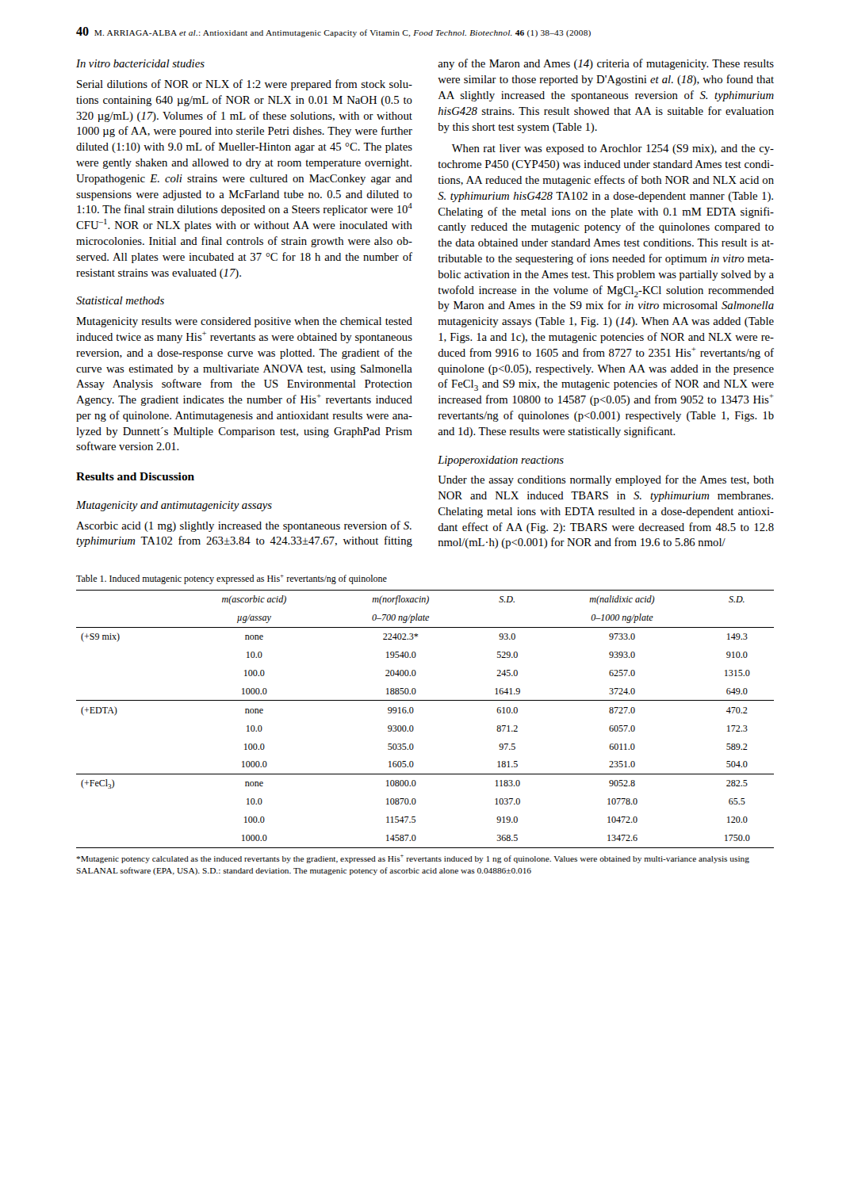40 M. ARRIAGA-ALBA et al.: Antioxidant and Antimutagenic Capacity of Vitamin C, Food Technol. Biotechnol. 46 (1) 38–43 (2008)
In vitro bactericidal studies
Serial dilutions of NOR or NLX of 1:2 were prepared from stock solutions containing 640 µg/mL of NOR or NLX in 0.01 M NaOH (0.5 to 320 µg/mL) (17). Volumes of 1 mL of these solutions, with or without 1000 µg of AA, were poured into sterile Petri dishes. They were further diluted (1:10) with 9.0 mL of Mueller-Hinton agar at 45 °C. The plates were gently shaken and allowed to dry at room temperature overnight. Uropathogenic E. coli strains were cultured on MacConkey agar and suspensions were adjusted to a McFarland tube no. 0.5 and diluted to 1:10. The final strain dilutions deposited on a Steers replicator were 104 CFU–1. NOR or NLX plates with or without AA were inoculated with microcolonies. Initial and final controls of strain growth were also observed. All plates were incubated at 37 °C for 18 h and the number of resistant strains was evaluated (17).
Statistical methods
Mutagenicity results were considered positive when the chemical tested induced twice as many His+ revertants as were obtained by spontaneous reversion, and a dose-response curve was plotted. The gradient of the curve was estimated by a multivariate ANOVA test, using Salmonella Assay Analysis software from the US Environmental Protection Agency. The gradient indicates the number of His+ revertants induced per ng of quinolone. Antimutagenesis and antioxidant results were analyzed by Dunnett´s Multiple Comparison test, using GraphPad Prism software version 2.01.
Results and Discussion
Mutagenicity and antimutagenicity assays
Ascorbic acid (1 mg) slightly increased the spontaneous reversion of S. typhimurium TA102 from 263±3.84 to 424.33±47.67, without fitting any of the Maron and Ames (14) criteria of mutagenicity. These results were similar to those reported by D'Agostini et al. (18), who found that AA slightly increased the spontaneous reversion of S. typhimurium hisG428 strains. This result showed that AA is suitable for evaluation by this short test system (Table 1).
When rat liver was exposed to Arochlor 1254 (S9 mix), and the cytochrome P450 (CYP450) was induced under standard Ames test conditions, AA reduced the mutagenic effects of both NOR and NLX acid on S. typhimurium hisG428 TA102 in a dose-dependent manner (Table 1). Chelating of the metal ions on the plate with 0.1 mM EDTA significantly reduced the mutagenic potency of the quinolones compared to the data obtained under standard Ames test conditions. This result is attributable to the sequestering of ions needed for optimum in vitro metabolic activation in the Ames test. This problem was partially solved by a twofold increase in the volume of MgCl2-KCl solution recommended by Maron and Ames in the S9 mix for in vitro microsomal Salmonella mutagenicity assays (Table 1, Fig. 1) (14). When AA was added (Table 1, Figs. 1a and 1c), the mutagenic potencies of NOR and NLX were reduced from 9916 to 1605 and from 8727 to 2351 His+ revertants/ng of quinolone (p<0.05), respectively. When AA was added in the presence of FeCl3 and S9 mix, the mutagenic potencies of NOR and NLX were increased from 10800 to 14587 (p<0.05) and from 9052 to 13473 His+ revertants/ng of quinolones (p<0.001) respectively (Table 1, Figs. 1b and 1d). These results were statistically significant.
Lipoperoxidation reactions
Under the assay conditions normally employed for the Ames test, both NOR and NLX induced TBARS in S. typhimurium membranes. Chelating metal ions with EDTA resulted in a dose-dependent antioxidant effect of AA (Fig. 2): TBARS were decreased from 48.5 to 12.8 nmol/(mL·h) (p<0.001) for NOR and from 19.6 to 5.86 nmol/
Table 1. Induced mutagenic potency expressed as His+ revertants/ng of quinolone
| | m (ascorbic acid) | m (norfloxacin) | S.D. | m (nalidixic acid) | S.D. |
| --- | --- | --- | --- | --- | --- |
| | µg/assay | 0–700 ng/plate | | 0–1000 ng/plate | |
| (+S9 mix) | none | 22402.3* | 93.0 | 9733.0 | 149.3 |
| | 10.0 | 19540.0 | 529.0 | 9393.0 | 910.0 |
| | 100.0 | 20400.0 | 245.0 | 6257.0 | 1315.0 |
| | 1000.0 | 18850.0 | 1641.9 | 3724.0 | 649.0 |
| (+EDTA) | none | 9916.0 | 610.0 | 8727.0 | 470.2 |
| | 10.0 | 9300.0 | 871.2 | 6057.0 | 172.3 |
| | 100.0 | 5035.0 | 97.5 | 6011.0 | 589.2 |
| | 1000.0 | 1605.0 | 181.5 | 2351.0 | 504.0 |
| (+FeCl 3 ) | none | 10800.0 | 1183.0 | 9052.8 | 282.5 |
| | 10.0 | 10870.0 | 1037.0 | 10778.0 | 65.5 |
| | 100.0 | 11547.5 | 919.0 | 10472.0 | 120.0 |
| | 1000.0 | 14587.0 | 368.5 | 13472.6 | 1750.0 |
*Mutagenic potency calculated as the induced revertants by the gradient, expressed as His+ revertants induced by 1 ng of quinolone. Values were obtained by multi-variance analysis using SALANAL software (EPA, USA). S.D.: standard deviation. The mutagenic potency of ascorbic acid alone was 0.04886±0.016